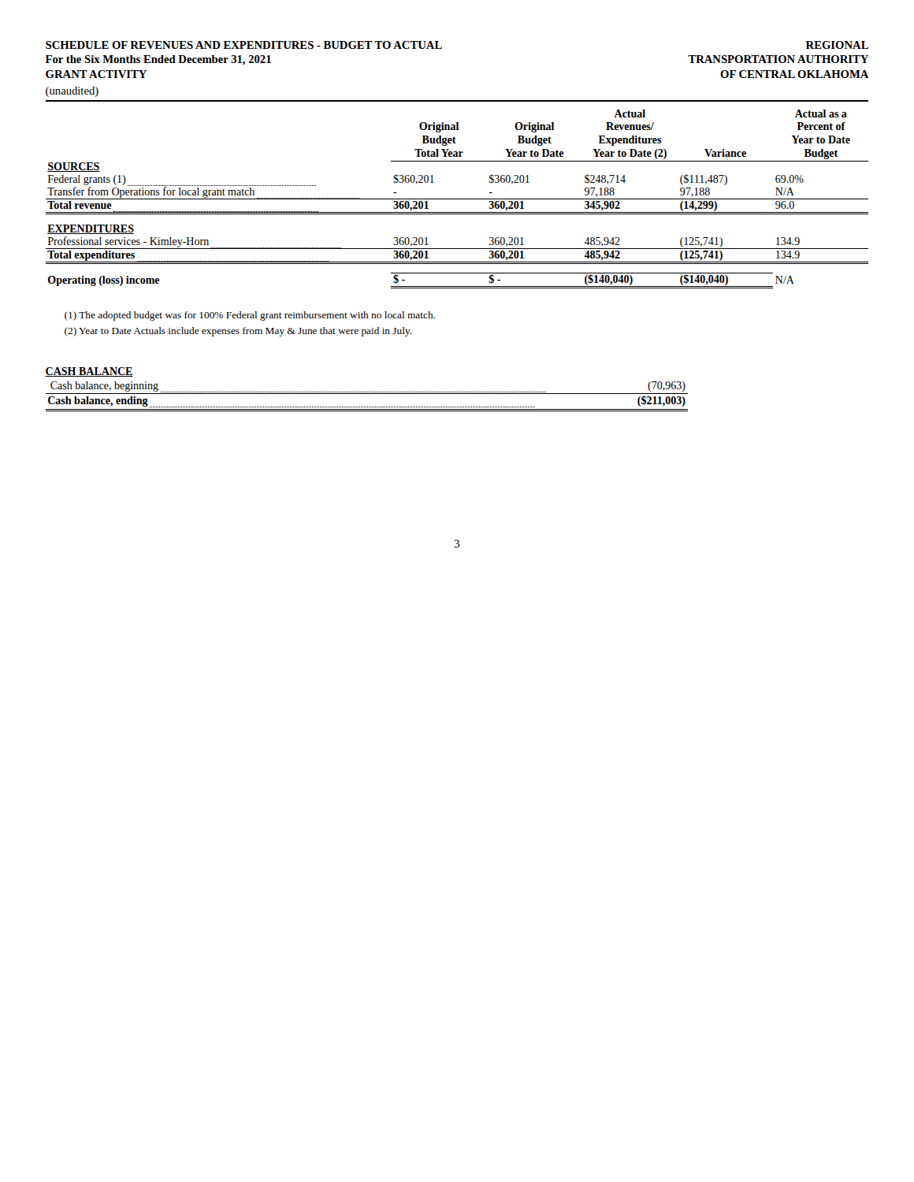SCHEDULE OF REVENUES AND EXPENDITURES - BUDGET TO ACTUAL
For the Six Months Ended December 31, 2021
GRANT ACTIVITY
REGIONAL
TRANSPORTATION AUTHORITY
OF CENTRAL OKLAHOMA
(unaudited)
| | | | Actual | | Actual as a |
| --- | --- | --- | --- | --- | --- |
| | Original | Original | Revenues/ | | Percent of |
| | Budget | Budget | Expenditures | | Year to Date |
| | Total Year | Year to Date | Year to Date (2) | Variance | Budget |
| SOURCES | | | | | |
| Federal grants (1) | $360,201 | $360,201 | $248,714 | ($111,487) | 69.0% |
| Transfer from Operations for local grant match | - | - | 97,188 | 97,188 | N/A |
| Total revenue | 360,201 | 360,201 | 345,902 | (14,299) | 96.0 |
| EXPENDITURES | | | | | |
| Professional services - Kimley-Horn | 360,201 | 360,201 | 485,942 | (125,741) | 134.9 |
| Total expenditures | 360,201 | 360,201 | 485,942 | (125,741) | 134.9 |
| Operating (loss) income | $ - | $ - | ($140,040) | ($140,040) | N/A |
(1) The adopted budget was for 100% Federal grant reimbursement with no local match.
(2) Year to Date Actuals include expenses from May & June that were paid in July.
CASH BALANCE
| Cash balance, beginning | (70,963) |
| Cash balance, ending | ($211,003) |
3